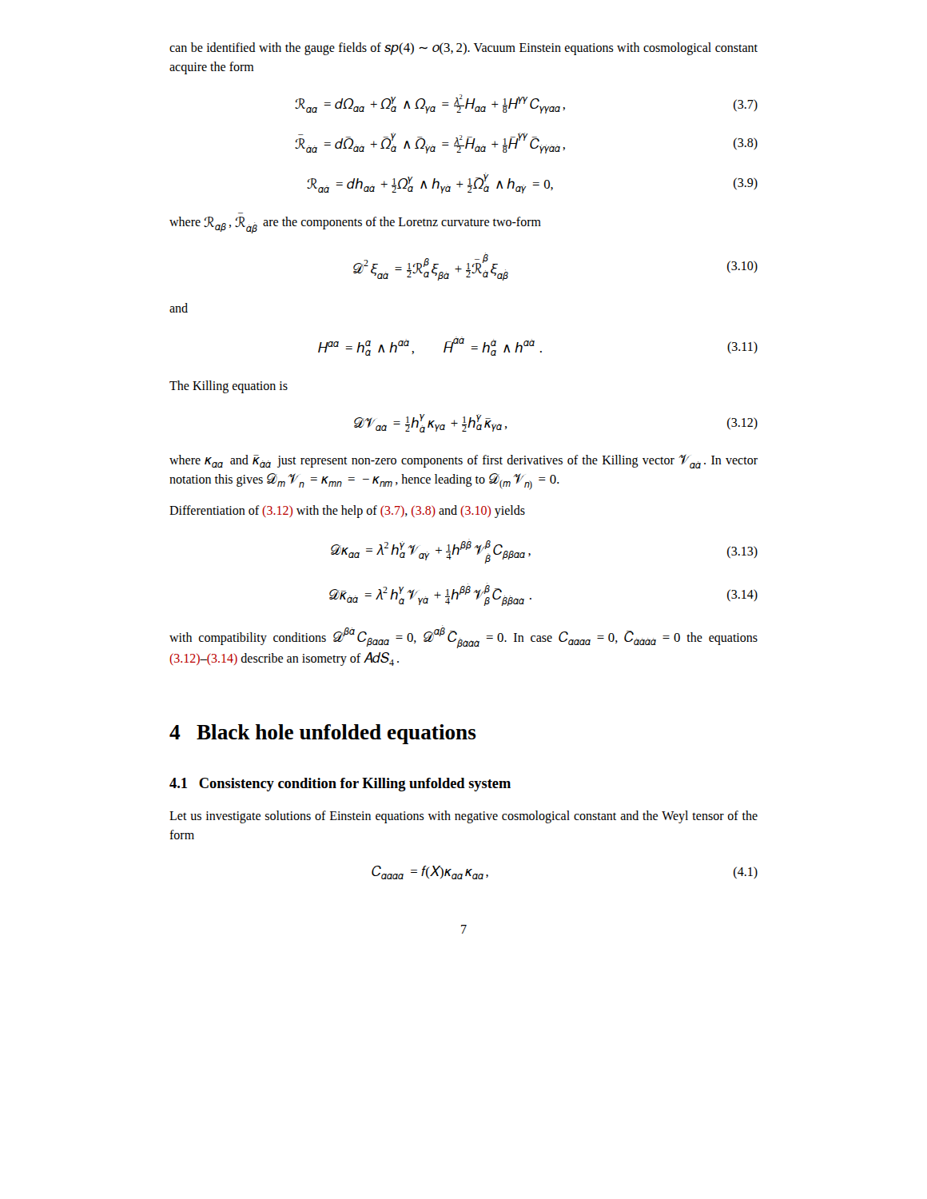can be identified with the gauge fields of sp(4) ∼ o(3,2). Vacuum Einstein equations with cosmological constant acquire the form
ℛαα = dΩαα + Ωαγ ∧ Ωγα = λ22 Hαα + 18 Hγγ Cγγαα ,
(3.7)
ℛ¯α˙α˙ = dΩ¯α˙α˙ + Ω¯α˙γ˙ ∧ Ω¯γ˙α˙ = λ22 H¯α˙α˙ + 18 H¯γ˙γ˙ C¯γ˙γ˙α˙α˙ ,
(3.8)
ℛαα˙ = dhαα˙ + 12 Ωαγ ∧ hγα˙ + 12 Ω¯α˙γ˙ ∧ hαγ˙ = 0 ,
(3.9)
where ℛαβ, ℛ¯α˙β˙ are the components of the Loretnz curvature two-form
𝒟2 ξαα˙ = 12 ℛαβ ξβα˙ + 12 ℛ¯α˙β˙ ξαβ˙
(3.10)
and
Hαα = hα˙α ∧ hαα˙ , H¯α˙α˙ = hαα˙ ∧ hαα˙ .
(3.11)
The Killing equation is
𝒟 𝒱αα˙ = 12 hα˙γ κγα + 12 hαγ˙ κ¯γ˙α˙ ,
(3.12)
where καα and κ¯α˙α˙ just represent non-zero components of first derivatives of the Killing vector 𝒱αα˙. In vector notation this gives 𝒟m𝒱n=κmn=−κnm, hence leading to 𝒟(m𝒱n)=0.
Differentiation of (3.12) with the help of (3.7), (3.8) and (3.10) yields
𝒟 καα = λ2 hαγ˙ 𝒱αγ˙ + 14 hββ˙ 𝒱β˙β Cββαα ,
(3.13)
𝒟 κ¯α˙α˙ = λ2 hα˙γ 𝒱γα˙ + 14 hββ˙ 𝒱ββ˙ C¯β˙β˙α˙α˙ .
(3.14)
with compatibility conditions 𝒟βα˙Cβααα=0, 𝒟αβ˙C¯β˙α˙α˙α˙=0. In case Cαααα=0, C¯α˙α˙α˙α˙=0 the equations (3.12)–(3.14) describe an isometry of AdS4.
4 Black hole unfolded equations
4.1 Consistency condition for Killing unfolded system
Let us investigate solutions of Einstein equations with negative cosmological constant and the Weyl tensor of the form
Cαααα = f(X) καα καα ,
(4.1)
7